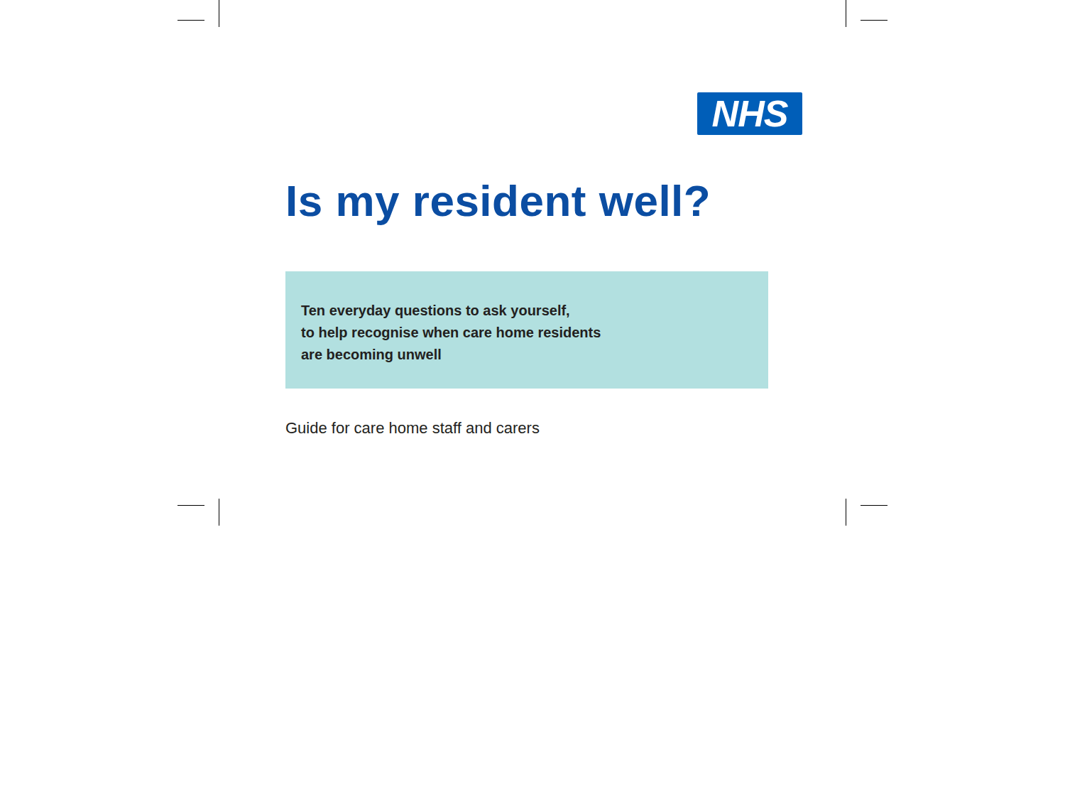NHS
Is my resident well?
Ten everyday questions to ask yourself,
to help recognise when care home residents
are becoming unwell
Guide for care home staff and carers